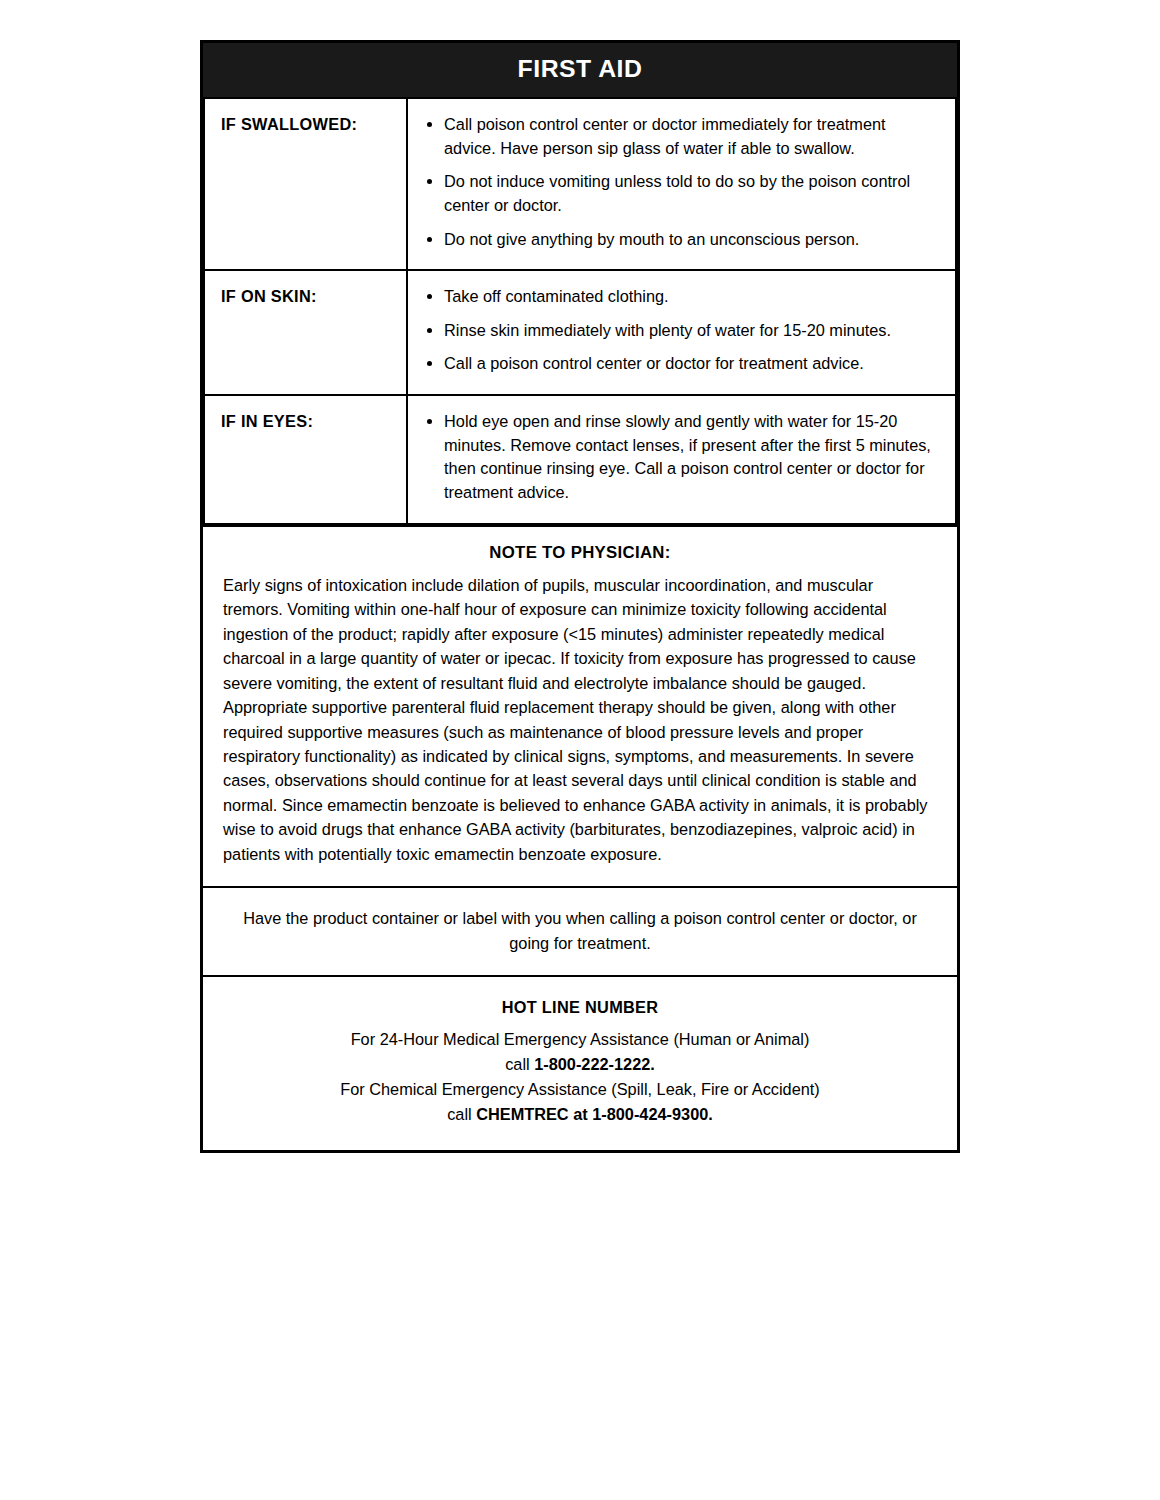FIRST AID
| IF SWALLOWED: | Call poison control center or doctor immediately for treatment advice. Have person sip glass of water if able to swallow. Do not induce vomiting unless told to do so by the poison control center or doctor. Do not give anything by mouth to an unconscious person. |
| IF ON SKIN: | Take off contaminated clothing. Rinse skin immediately with plenty of water for 15-20 minutes. Call a poison control center or doctor for treatment advice. |
| IF IN EYES: | Hold eye open and rinse slowly and gently with water for 15-20 minutes. Remove contact lenses, if present after the first 5 minutes, then continue rinsing eye. Call a poison control center or doctor for treatment advice. |
NOTE TO PHYSICIAN:
Early signs of intoxication include dilation of pupils, muscular incoordination, and muscular tremors. Vomiting within one-half hour of exposure can minimize toxicity following accidental ingestion of the product; rapidly after exposure (<15 minutes) administer repeatedly medical charcoal in a large quantity of water or ipecac. If toxicity from exposure has progressed to cause severe vomiting, the extent of resultant fluid and electrolyte imbalance should be gauged. Appropriate supportive parenteral fluid replacement therapy should be given, along with other required supportive measures (such as maintenance of blood pressure levels and proper respiratory functionality) as indicated by clinical signs, symptoms, and measurements. In severe cases, observations should continue for at least several days until clinical condition is stable and normal. Since emamectin benzoate is believed to enhance GABA activity in animals, it is probably wise to avoid drugs that enhance GABA activity (barbiturates, benzodiazepines, valproic acid) in patients with potentially toxic emamectin benzoate exposure.
Have the product container or label with you when calling a poison control center or doctor, or going for treatment.
HOT LINE NUMBER
For 24-Hour Medical Emergency Assistance (Human or Animal)
call 1-800-222-1222.
For Chemical Emergency Assistance (Spill, Leak, Fire or Accident)
call CHEMTREC at 1-800-424-9300.